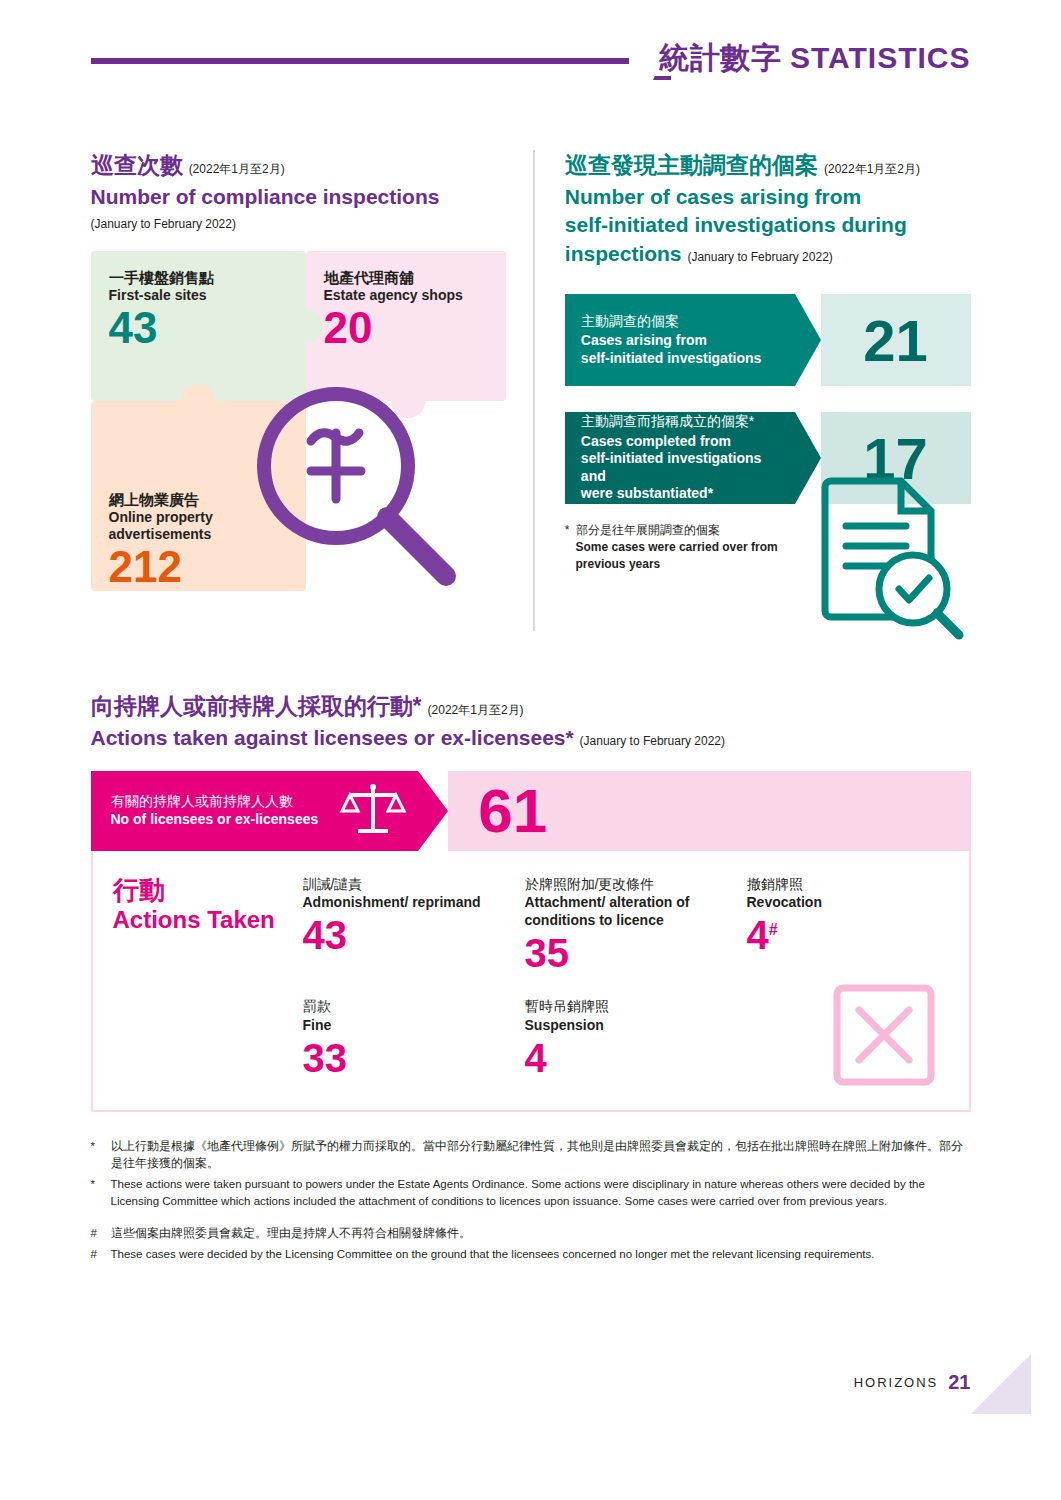統計數字 STATISTICS
巡查次數 (2022年1月至2月) Number of compliance inspections
(January to February 2022)
一手樓盤銷售點
First-sale sites
43
地產代理商舖
Estate agency shops
20
網上物業廣告
Online property
advertisements
212
巡查發現主動調查的個案 (2022年1月至2月) Number of cases arising from
self-initiated investigations during
inspections (January to February 2022)
主動調查的個案 Cases arising from
self-initiated investigations
21
主動調查而指稱成立的個案* Cases completed from
self-initiated investigations and
were substantiated*
17
* 部分是往年展開調查的個案
Some cases were carried over from
previous years
向持牌人或前持牌人採取的行動* (2022年1月至2月) Actions taken against licensees or ex-licensees* (January to February 2022)
有關的持牌人或前持牌人人數 No of licensees or ex-licensees
61
行動
Actions Taken
訓誡/譴責
Admonishment/ reprimand
43
於牌照附加/更改條件
Attachment/ alteration of
conditions to licence
35
撤銷牌照
Revocation
4#
罰款
Fine
33
暫時吊銷牌照
Suspension
4
*以上行動是根據《地產代理條例》所賦予的權力而採取的。當中部分行動屬紀律性質，其他則是由牌照委員會裁定的，包括在批出牌照時在牌照上附加條件。部分是往年接獲的個案。
*These actions were taken pursuant to powers under the Estate Agents Ordinance. Some actions were disciplinary in nature whereas others were decided by the Licensing Committee which actions included the attachment of conditions to licences upon issuance. Some cases were carried over from previous years.
#這些個案由牌照委員會裁定。理由是持牌人不再符合相關發牌條件。
#These cases were decided by the Licensing Committee on the ground that the licensees concerned no longer met the relevant licensing requirements.
HORIZONS 21